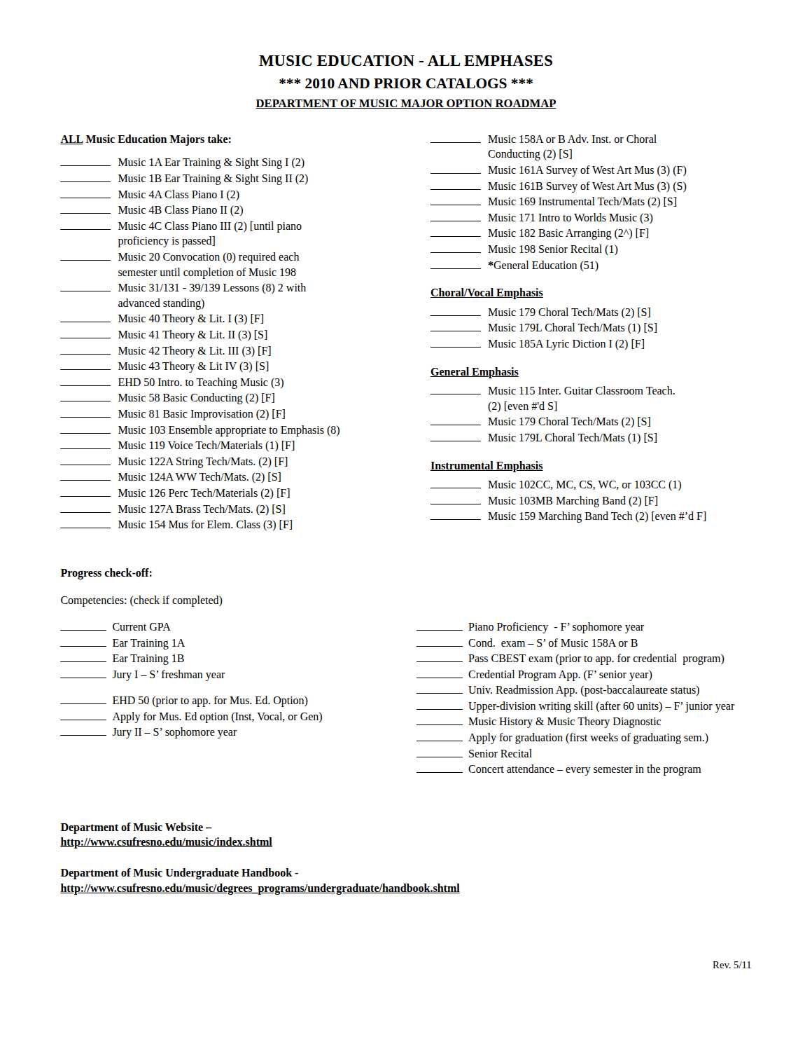MUSIC EDUCATION - ALL EMPHASES
*** 2010 AND PRIOR CATALOGS ***
DEPARTMENT OF MUSIC MAJOR OPTION ROADMAP
ALL Music Education Majors take:
Music 1A Ear Training & Sight Sing I (2)
Music 1B Ear Training & Sight Sing II (2)
Music 4A Class Piano I (2)
Music 4B Class Piano II (2)
Music 4C Class Piano III (2) [until piano proficiency is passed]
Music 20 Convocation (0) required each semester until completion of Music 198
Music 31/131 - 39/139 Lessons (8) 2 with advanced standing)
Music 40 Theory & Lit. I (3) [F]
Music 41 Theory & Lit. II (3) [S]
Music 42 Theory & Lit. III (3) [F]
Music 43 Theory & Lit IV (3) [S]
EHD 50 Intro. to Teaching Music (3)
Music 58 Basic Conducting (2) [F]
Music 81 Basic Improvisation (2) [F]
Music 103 Ensemble appropriate to Emphasis (8)
Music 119 Voice Tech/Materials (1) [F]
Music 122A String Tech/Mats. (2) [F]
Music 124A WW Tech/Mats. (2) [S]
Music 126 Perc Tech/Materials (2) [F]
Music 127A Brass Tech/Mats. (2) [S]
Music 154 Mus for Elem. Class (3) [F]
Music 158A or B Adv. Inst. or Choral Conducting (2) [S]
Music 161A Survey of West Art Mus (3) (F)
Music 161B Survey of West Art Mus (3) (S)
Music 169 Instrumental Tech/Mats (2) [S]
Music 171 Intro to Worlds Music (3)
Music 182 Basic Arranging (2^) [F]
Music 198 Senior Recital (1)
*General Education (51)
Choral/Vocal Emphasis
Music 179 Choral Tech/Mats (2) [S]
Music 179L Choral Tech/Mats (1) [S]
Music 185A Lyric Diction I (2) [F]
General Emphasis
Music 115 Inter. Guitar Classroom Teach. (2) [even #'d S]
Music 179 Choral Tech/Mats (2) [S]
Music 179L Choral Tech/Mats (1) [S]
Instrumental Emphasis
Music 102CC, MC, CS, WC, or 103CC (1)
Music 103MB Marching Band (2) [F]
Music 159 Marching Band Tech (2) [even #’d F]
Progress check-off:
Competencies: (check if completed)
Current GPA
Ear Training 1A
Ear Training 1B
Jury I – S’ freshman year
EHD 50 (prior to app. for Mus. Ed. Option)
Apply for Mus. Ed option (Inst, Vocal, or Gen)
Jury II – S’ sophomore year
Piano Proficiency - F’ sophomore year
Cond. exam – S’ of Music 158A or B
Pass CBEST exam (prior to app. for credential program)
Credential Program App. (F’ senior year)
Univ. Readmission App. (post-baccalaureate status)
Upper-division writing skill (after 60 units) – F’ junior year
Music History & Music Theory Diagnostic
Apply for graduation (first weeks of graduating sem.)
Senior Recital
Concert attendance – every semester in the program
Department of Music Website –
http://www.csufresno.edu/music/index.shtml
Department of Music Undergraduate Handbook -
http://www.csufresno.edu/music/degrees_programs/undergraduate/handbook.shtml
Rev. 5/11